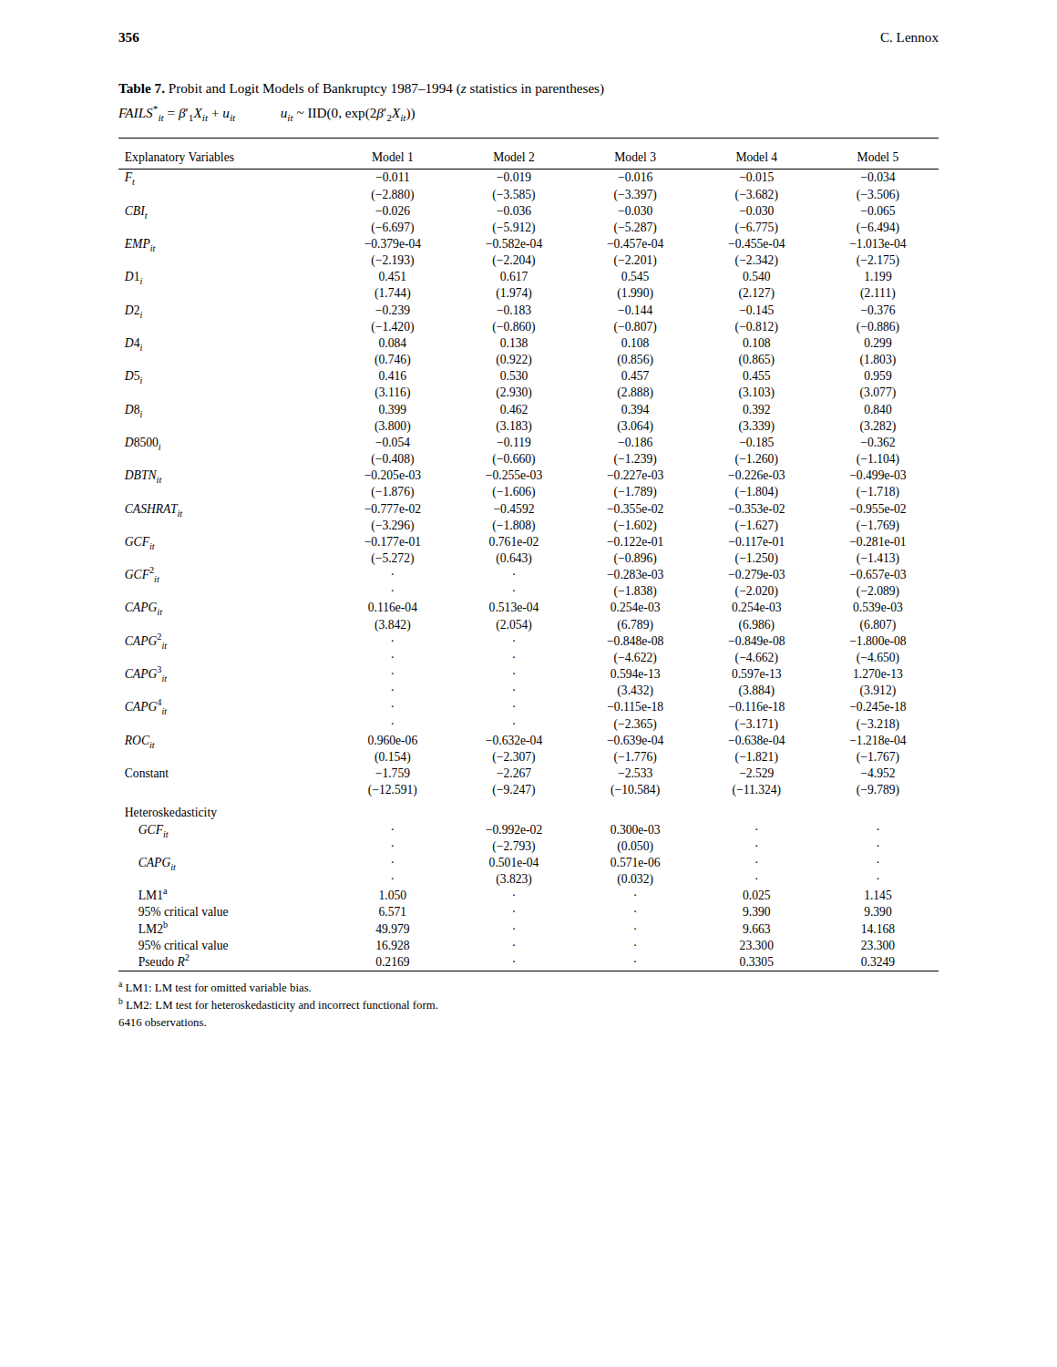356 C. Lennox
Table 7. Probit and Logit Models of Bankruptcy 1987–1994 (z statistics in parentheses)
FAILS*it = β′1Xit + uit uit ~ IID(0, exp(2β′2Xit))
| Explanatory Variables | Model 1 | Model 2 | Model 3 | Model 4 | Model 5 |
| --- | --- | --- | --- | --- | --- |
| F t | −0.011 | −0.019 | −0.016 | −0.015 | −0.034 |
| | (−2.880) | (−3.585) | (−3.397) | (−3.682) | (−3.506) |
| CBI t | −0.026 | −0.036 | −0.030 | −0.030 | −0.065 |
| | (−6.697) | (−5.912) | (−5.287) | (−6.775) | (−6.494) |
| EMP it | −0.379e-04 | −0.582e-04 | −0.457e-04 | −0.455e-04 | −1.013e-04 |
| | (−2.193) | (−2.204) | (−2.201) | (−2.342) | (−2.175) |
| D 1 i | 0.451 | 0.617 | 0.545 | 0.540 | 1.199 |
| | (1.744) | (1.974) | (1.990) | (2.127) | (2.111) |
| D 2 i | −0.239 | −0.183 | −0.144 | −0.145 | −0.376 |
| | (−1.420) | (−0.860) | (−0.807) | (−0.812) | (−0.886) |
| D 4 i | 0.084 | 0.138 | 0.108 | 0.108 | 0.299 |
| | (0.746) | (0.922) | (0.856) | (0.865) | (1.803) |
| D 5 i | 0.416 | 0.530 | 0.457 | 0.455 | 0.959 |
| | (3.116) | (2.930) | (2.888) | (3.103) | (3.077) |
| D 8 i | 0.399 | 0.462 | 0.394 | 0.392 | 0.840 |
| | (3.800) | (3.183) | (3.064) | (3.339) | (3.282) |
| D 8500 i | −0.054 | −0.119 | −0.186 | −0.185 | −0.362 |
| | (−0.408) | (−0.660) | (−1.239) | (−1.260) | (−1.104) |
| DBTN it | −0.205e-03 | −0.255e-03 | −0.227e-03 | −0.226e-03 | −0.499e-03 |
| | (−1.876) | (−1.606) | (−1.789) | (−1.804) | (−1.718) |
| CASHRAT it | −0.777e-02 | −0.4592 | −0.355e-02 | −0.353e-02 | −0.955e-02 |
| | (−3.296) | (−1.808) | (−1.602) | (−1.627) | (−1.769) |
| GCF it | −0.177e-01 | 0.761e-02 | −0.122e-01 | −0.117e-01 | −0.281e-01 |
| | (−5.272) | (0.643) | (−0.896) | (−1.250) | (−1.413) |
| GCF 2 it | · | · | −0.283e-03 | −0.279e-03 | −0.657e-03 |
| | · | · | (−1.838) | (−2.020) | (−2.089) |
| CAPG it | 0.116e-04 | 0.513e-04 | 0.254e-03 | 0.254e-03 | 0.539e-03 |
| | (3.842) | (2.054) | (6.789) | (6.986) | (6.807) |
| CAPG 2 it | · | · | −0.848e-08 | −0.849e-08 | −1.800e-08 |
| | · | · | (−4.622) | (−4.662) | (−4.650) |
| CAPG 3 it | · | · | 0.594e-13 | 0.597e-13 | 1.270e-13 |
| | · | · | (3.432) | (3.884) | (3.912) |
| CAPG 4 it | · | · | −0.115e-18 | −0.116e-18 | −0.245e-18 |
| | · | · | (−2.365) | (−3.171) | (−3.218) |
| ROC it | 0.960e-06 | −0.632e-04 | −0.639e-04 | −0.638e-04 | −1.218e-04 |
| | (0.154) | (−2.307) | (−1.776) | (−1.821) | (−1.767) |
| Constant | −1.759 | −2.267 | −2.533 | −2.529 | −4.952 |
| | (−12.591) | (−9.247) | (−10.584) | (−11.324) | (−9.789) |
| Heteroskedasticity | | | | | |
| GCF it | · | −0.992e-02 | 0.300e-03 | · | · |
| | · | (−2.793) | (0.050) | · | · |
| CAPG it | · | 0.501e-04 | 0.571e-06 | · | · |
| | · | (3.823) | (0.032) | · | · |
| LM1 a | 1.050 | · | · | 0.025 | 1.145 |
| 95% critical value | 6.571 | · | · | 9.390 | 9.390 |
| LM2 b | 49.979 | · | · | 9.663 | 14.168 |
| 95% critical value | 16.928 | · | · | 23.300 | 23.300 |
| Pseudo R 2 | 0.2169 | · | · | 0.3305 | 0.3249 |
a LM1: LM test for omitted variable bias.
b LM2: LM test for heteroskedasticity and incorrect functional form.
6416 observations.